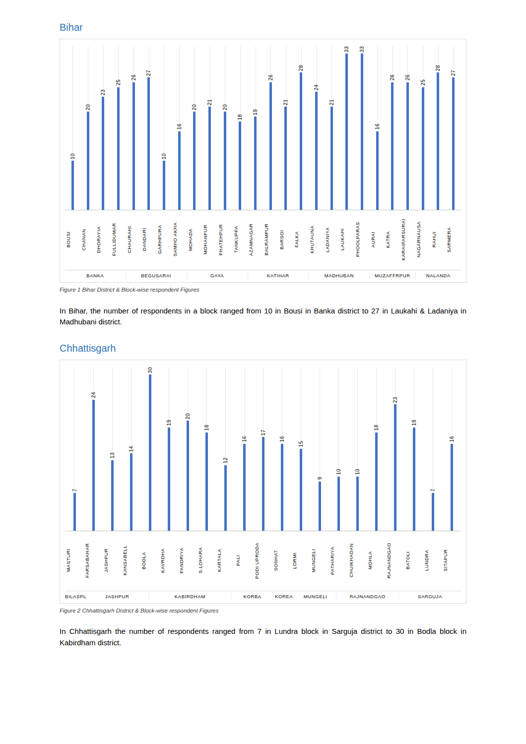Bihar
10
20
23
25
26
27
10
16
20
21
20
18
19
26
21
28
24
21
33
33
16
26
26
25
28
27
BOUSI
CHANAN
DHORAYIA
FULLIDUMAR
CHAURAHI
DANDARI
GARHPURA
SAMHO AKHA
MOHADA
MOHANPUR
PHATEHPUR
TANKUPPA
AZAMNAGAR
BALRAMPUR
BARSOI
FALKA
KHUTAUNA
LADANIYA
LAUKAHI
PHOOLPARAS
AURAI
KATRA
KARAIPARSURAI
NAGARNAUSA
RAHUI
SARMERA
BANKA
BEGUSARAI
GAYA
KATIHAR
MADHUBAN
MUZAFFRPUR
NALANDA
Figure 1 Bihar District & Block-wise respondent Figures
In Bihar, the number of respondents in a block ranged from 10 in Bousi in Banka district to 27 in Laukahi & Ladaniya in Madhubani district.
Chhattisgarh
7
24
13
14
30
19
20
18
12
16
17
16
15
9
10
10
18
23
19
7
16
MASTURI
FARSABAHAR
JASHPUR
KANSABELL
BODLA
KAVRDHA
PANDRIYA
S.LOHARA
KARTALA
PALI
PODI UPRODA
SONHAT
LORMI
MUNGELI
PATHARIYA
CHUIKHADAN
MOHLA
RAJNANDGAO
BATOLI
LUNDRA
SITAPUR
BILASPUR
JASHPUR
KABIRDHAM
KORBA
KOREA
MUNGELI
RAJNANDGAO
SARGUJA
Figure 2 Chhattisgarh District & Block-wise respondent Figures
In Chhattisgarh the number of respondents ranged from 7 in Lundra block in Sarguja district to 30 in Bodla block in Kabirdham district.